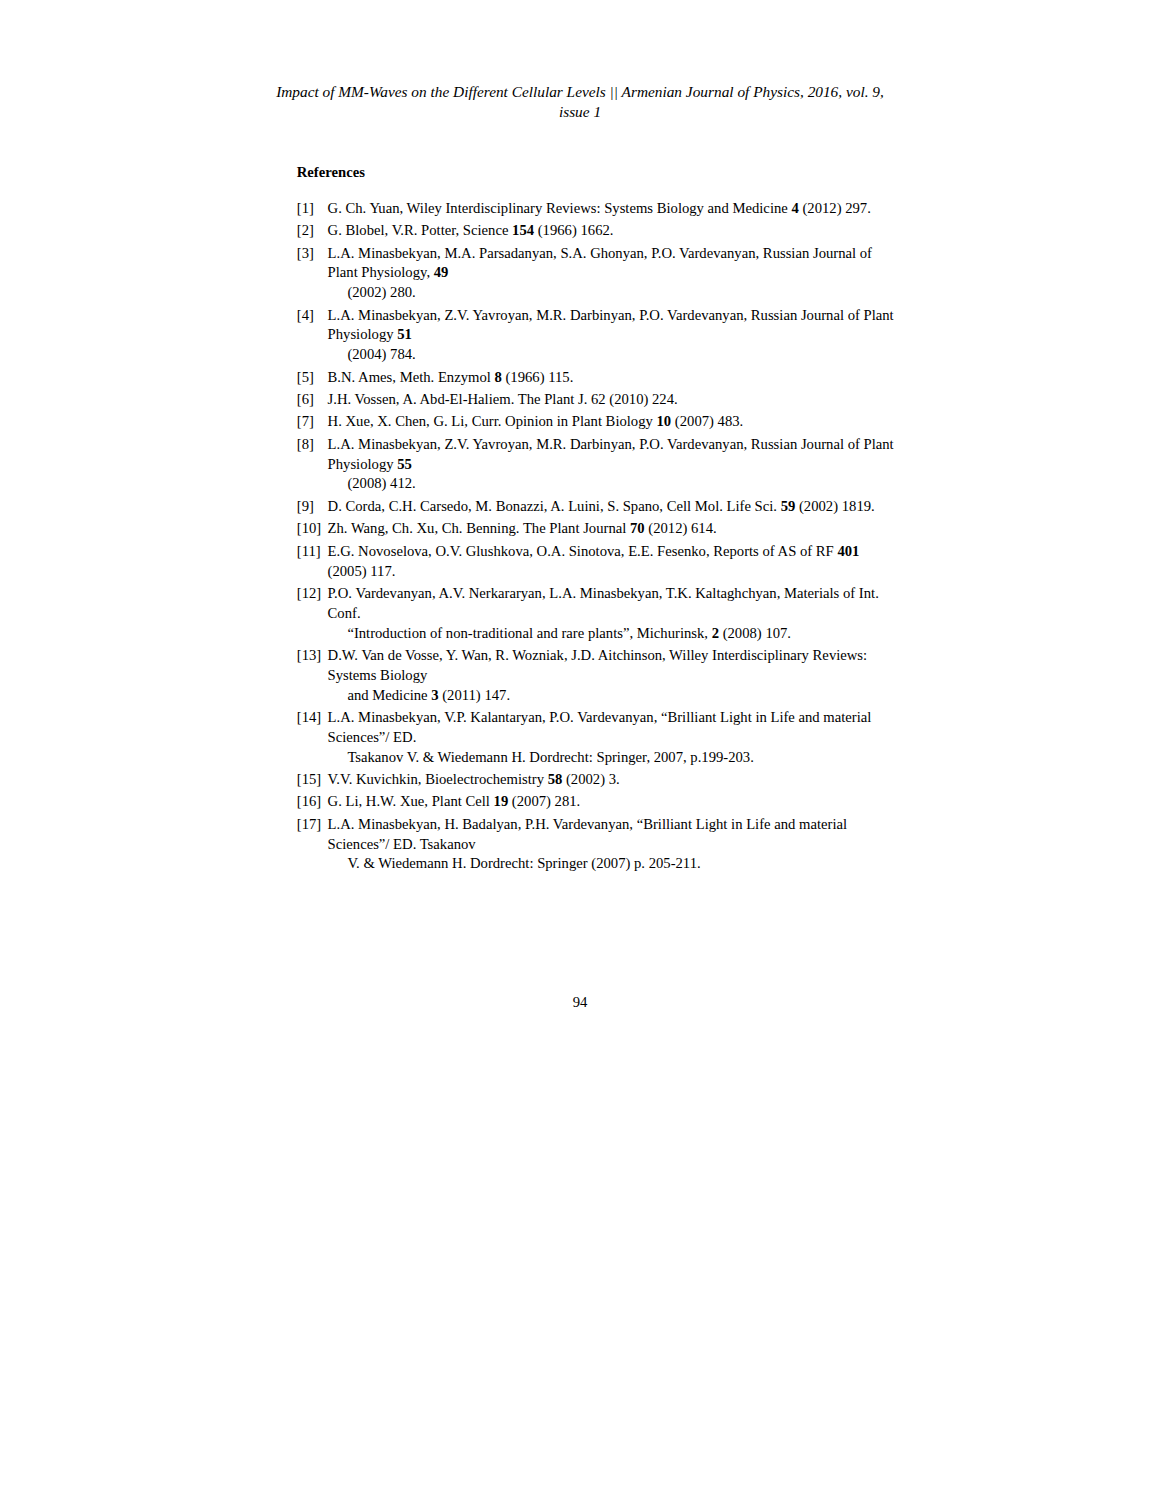Impact of MM-Waves on the Different Cellular Levels || Armenian Journal of Physics, 2016, vol. 9, issue 1
References
[1] G. Ch. Yuan, Wiley Interdisciplinary Reviews: Systems Biology and Medicine 4 (2012) 297.
[2] G. Blobel, V.R. Potter, Science 154 (1966) 1662.
[3] L.A. Minasbekyan, M.A. Parsadanyan, S.A. Ghonyan, P.O. Vardevanyan, Russian Journal of Plant Physiology, 49(2002) 280.
[4] L.A. Minasbekyan, Z.V. Yavroyan, M.R. Darbinyan, P.O. Vardevanyan, Russian Journal of Plant Physiology 51(2004) 784.
[5] B.N. Ames, Meth. Enzymol 8 (1966) 115.
[6] J.H. Vossen, A. Abd-El-Haliem. The Plant J. 62 (2010) 224.
[7] H. Xue, X. Chen, G. Li, Curr. Opinion in Plant Biology 10 (2007) 483.
[8] L.A. Minasbekyan, Z.V. Yavroyan, M.R. Darbinyan, P.O. Vardevanyan, Russian Journal of Plant Physiology 55(2008) 412.
[9] D. Corda, C.H. Carsedo, M. Bonazzi, A. Luini, S. Spano, Cell Mol. Life Sci. 59 (2002) 1819.
[10] Zh. Wang, Ch. Xu, Ch. Benning. The Plant Journal 70 (2012) 614.
[11] E.G. Novoselova, O.V. Glushkova, O.A. Sinotova, E.E. Fesenko, Reports of AS of RF 401 (2005) 117.
[12] P.O. Vardevanyan, A.V. Nerkararyan, L.A. Minasbekyan, T.K. Kaltaghchyan, Materials of Int. Conf.“Introduction of non-traditional and rare plants”, Michurinsk, 2 (2008) 107.
[13] D.W. Van de Vosse, Y. Wan, R. Wozniak, J.D. Aitchinson, Willey Interdisciplinary Reviews: Systems Biologyand Medicine 3 (2011) 147.
[14] L.A. Minasbekyan, V.P. Kalantaryan, P.O. Vardevanyan, “Brilliant Light in Life and material Sciences”/ ED.Tsakanov V. & Wiedemann H. Dordrecht: Springer, 2007, p.199-203.
[15] V.V. Kuvichkin, Bioelectrochemistry 58 (2002) 3.
[16] G. Li, H.W. Xue, Plant Cell 19 (2007) 281.
[17] L.A. Minasbekyan, H. Badalyan, P.H. Vardevanyan, “Brilliant Light in Life and material Sciences”/ ED. TsakanovV. & Wiedemann H. Dordrecht: Springer (2007) p. 205-211.
94